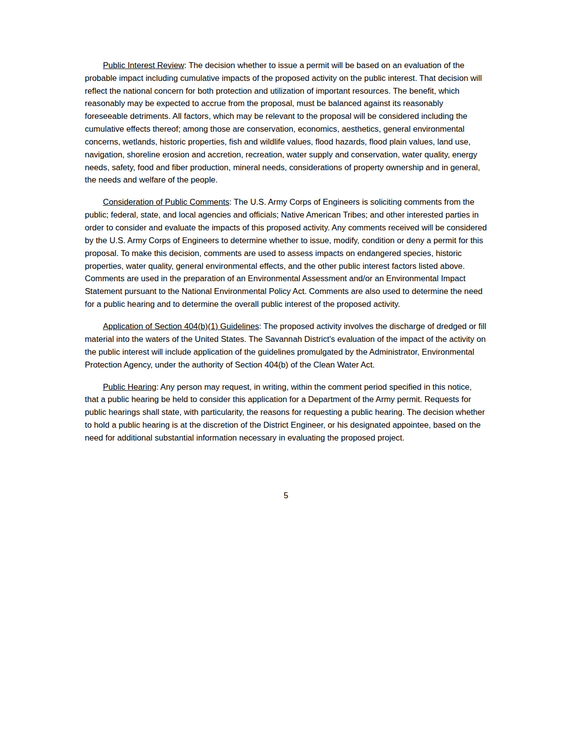Public Interest Review: The decision whether to issue a permit will be based on an evaluation of the probable impact including cumulative impacts of the proposed activity on the public interest. That decision will reflect the national concern for both protection and utilization of important resources. The benefit, which reasonably may be expected to accrue from the proposal, must be balanced against its reasonably foreseeable detriments. All factors, which may be relevant to the proposal will be considered including the cumulative effects thereof; among those are conservation, economics, aesthetics, general environmental concerns, wetlands, historic properties, fish and wildlife values, flood hazards, flood plain values, land use, navigation, shoreline erosion and accretion, recreation, water supply and conservation, water quality, energy needs, safety, food and fiber production, mineral needs, considerations of property ownership and in general, the needs and welfare of the people.
Consideration of Public Comments: The U.S. Army Corps of Engineers is soliciting comments from the public; federal, state, and local agencies and officials; Native American Tribes; and other interested parties in order to consider and evaluate the impacts of this proposed activity. Any comments received will be considered by the U.S. Army Corps of Engineers to determine whether to issue, modify, condition or deny a permit for this proposal. To make this decision, comments are used to assess impacts on endangered species, historic properties, water quality, general environmental effects, and the other public interest factors listed above. Comments are used in the preparation of an Environmental Assessment and/or an Environmental Impact Statement pursuant to the National Environmental Policy Act. Comments are also used to determine the need for a public hearing and to determine the overall public interest of the proposed activity.
Application of Section 404(b)(1) Guidelines: The proposed activity involves the discharge of dredged or fill material into the waters of the United States. The Savannah District's evaluation of the impact of the activity on the public interest will include application of the guidelines promulgated by the Administrator, Environmental Protection Agency, under the authority of Section 404(b) of the Clean Water Act.
Public Hearing: Any person may request, in writing, within the comment period specified in this notice, that a public hearing be held to consider this application for a Department of the Army permit. Requests for public hearings shall state, with particularity, the reasons for requesting a public hearing. The decision whether to hold a public hearing is at the discretion of the District Engineer, or his designated appointee, based on the need for additional substantial information necessary in evaluating the proposed project.
5